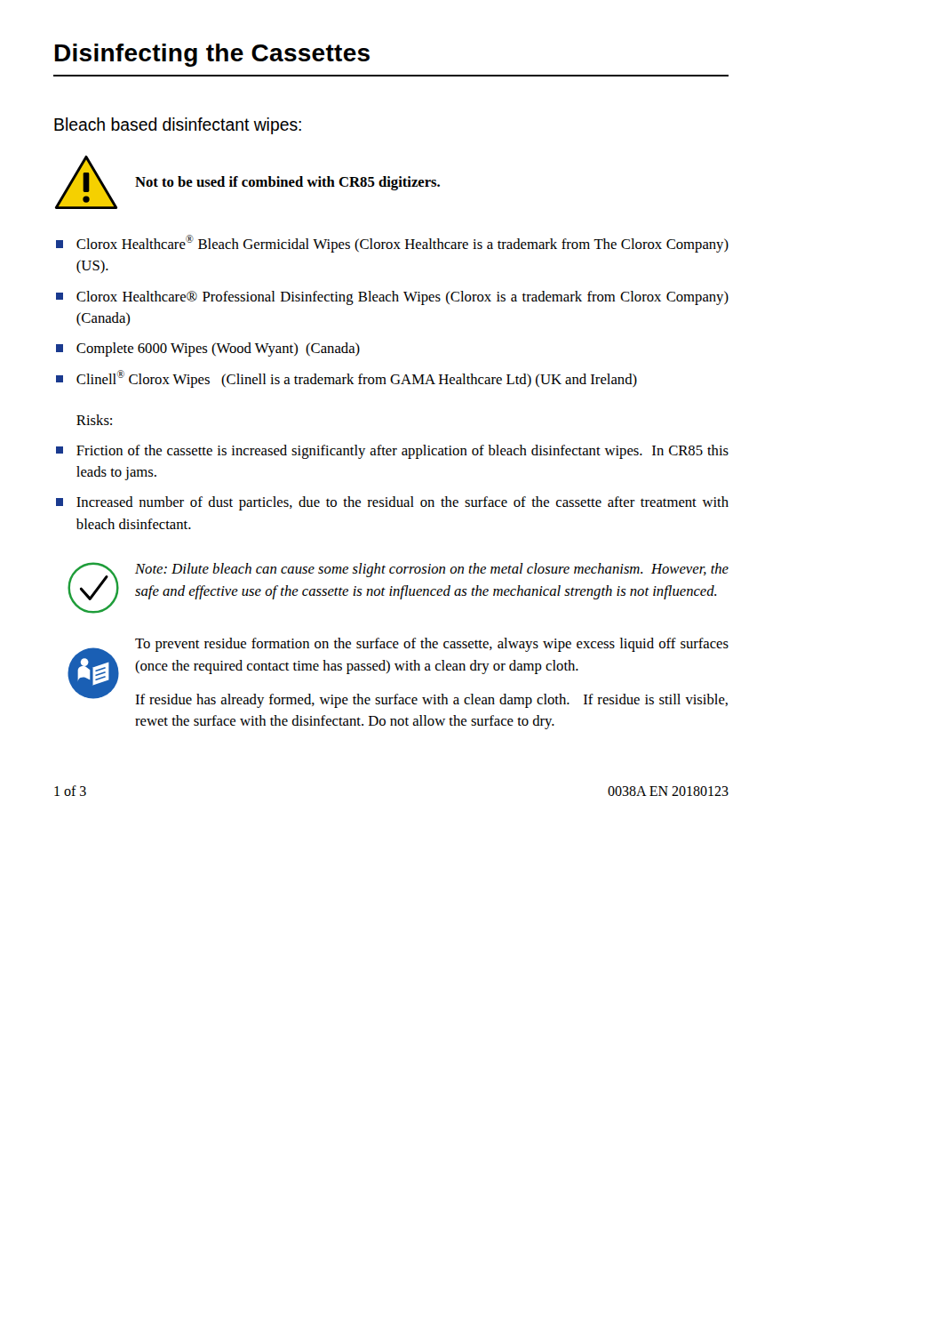Disinfecting the Cassettes
Bleach based disinfectant wipes:
Not to be used if combined with CR85 digitizers.
Clorox Healthcare® Bleach Germicidal Wipes (Clorox Healthcare is a trademark from The Clorox Company) (US).
Clorox Healthcare® Professional Disinfecting Bleach Wipes (Clorox is a trademark from Clorox Company) (Canada)
Complete 6000 Wipes (Wood Wyant) (Canada)
Clinell® Clorox Wipes (Clinell is a trademark from GAMA Healthcare Ltd) (UK and Ireland)
Risks:
Friction of the cassette is increased significantly after application of bleach disinfectant wipes. In CR85 this leads to jams.
Increased number of dust particles, due to the residual on the surface of the cassette after treatment with bleach disinfectant.
Note: Dilute bleach can cause some slight corrosion on the metal closure mechanism. However, the safe and effective use of the cassette is not influenced as the mechanical strength is not influenced.
To prevent residue formation on the surface of the cassette, always wipe excess liquid off surfaces (once the required contact time has passed) with a clean dry or damp cloth.
If residue has already formed, wipe the surface with a clean damp cloth. If residue is still visible, rewet the surface with the disinfectant. Do not allow the surface to dry.
1 of 3 0038A EN 20180123